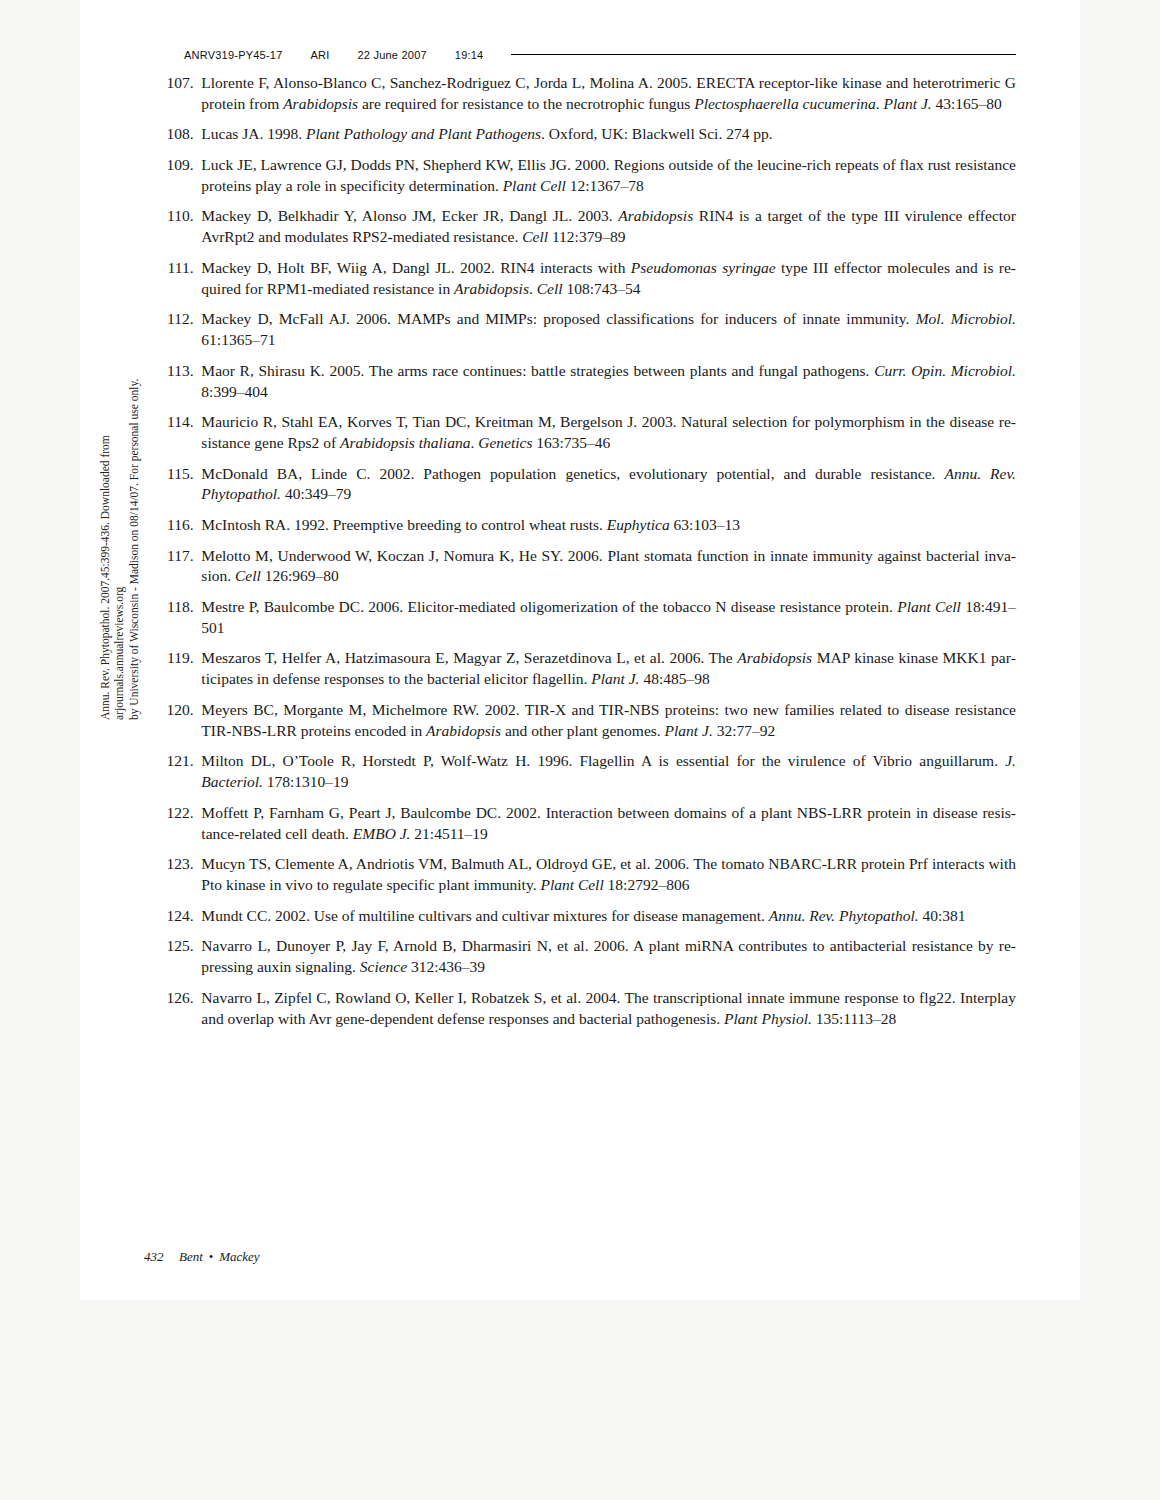ANRV319-PY45-17 ARI 22 June 2007 19:14
Annu. Rev. Phytopathol. 2007.45:399-436. Downloaded from arjournals.annualreviews.org
by University of Wisconsin - Madison on 08/14/07. For personal use only.
107. Llorente F, Alonso-Blanco C, Sanchez-Rodriguez C, Jorda L, Molina A. 2005. ERECTA receptor-like kinase and heterotrimeric G protein from Arabidopsis are required for resistance to the necrotrophic fungus Plectosphaerella cucumerina. Plant J. 43:165–80
108. Lucas JA. 1998. Plant Pathology and Plant Pathogens. Oxford, UK: Blackwell Sci. 274 pp.
109. Luck JE, Lawrence GJ, Dodds PN, Shepherd KW, Ellis JG. 2000. Regions outside of the leucine-rich repeats of flax rust resistance proteins play a role in specificity determination. Plant Cell 12:1367–78
110. Mackey D, Belkhadir Y, Alonso JM, Ecker JR, Dangl JL. 2003. Arabidopsis RIN4 is a target of the type III virulence effector AvrRpt2 and modulates RPS2-mediated resistance. Cell 112:379–89
111. Mackey D, Holt BF, Wiig A, Dangl JL. 2002. RIN4 interacts with Pseudomonas syringae type III effector molecules and is required for RPM1-mediated resistance in Arabidopsis. Cell 108:743–54
112. Mackey D, McFall AJ. 2006. MAMPs and MIMPs: proposed classifications for inducers of innate immunity. Mol. Microbiol. 61:1365–71
113. Maor R, Shirasu K. 2005. The arms race continues: battle strategies between plants and fungal pathogens. Curr. Opin. Microbiol. 8:399–404
114. Mauricio R, Stahl EA, Korves T, Tian DC, Kreitman M, Bergelson J. 2003. Natural selection for polymorphism in the disease resistance gene Rps2 of Arabidopsis thaliana. Genetics 163:735–46
115. McDonald BA, Linde C. 2002. Pathogen population genetics, evolutionary potential, and durable resistance. Annu. Rev. Phytopathol. 40:349–79
116. McIntosh RA. 1992. Preemptive breeding to control wheat rusts. Euphytica 63:103–13
117. Melotto M, Underwood W, Koczan J, Nomura K, He SY. 2006. Plant stomata function in innate immunity against bacterial invasion. Cell 126:969–80
118. Mestre P, Baulcombe DC. 2006. Elicitor-mediated oligomerization of the tobacco N disease resistance protein. Plant Cell 18:491–501
119. Meszaros T, Helfer A, Hatzimasoura E, Magyar Z, Serazetdinova L, et al. 2006. The Arabidopsis MAP kinase kinase MKK1 participates in defense responses to the bacterial elicitor flagellin. Plant J. 48:485–98
120. Meyers BC, Morgante M, Michelmore RW. 2002. TIR-X and TIR-NBS proteins: two new families related to disease resistance TIR-NBS-LRR proteins encoded in Arabidopsis and other plant genomes. Plant J. 32:77–92
121. Milton DL, O’Toole R, Horstedt P, Wolf-Watz H. 1996. Flagellin A is essential for the virulence of Vibrio anguillarum. J. Bacteriol. 178:1310–19
122. Moffett P, Farnham G, Peart J, Baulcombe DC. 2002. Interaction between domains of a plant NBS-LRR protein in disease resistance-related cell death. EMBO J. 21:4511–19
123. Mucyn TS, Clemente A, Andriotis VM, Balmuth AL, Oldroyd GE, et al. 2006. The tomato NBARC-LRR protein Prf interacts with Pto kinase in vivo to regulate specific plant immunity. Plant Cell 18:2792–806
124. Mundt CC. 2002. Use of multiline cultivars and cultivar mixtures for disease management. Annu. Rev. Phytopathol. 40:381
125. Navarro L, Dunoyer P, Jay F, Arnold B, Dharmasiri N, et al. 2006. A plant miRNA contributes to antibacterial resistance by repressing auxin signaling. Science 312:436–39
126. Navarro L, Zipfel C, Rowland O, Keller I, Robatzek S, et al. 2004. The transcriptional innate immune response to flg22. Interplay and overlap with Avr gene-dependent defense responses and bacterial pathogenesis. Plant Physiol. 135:1113–28
432 Bent•Mackey